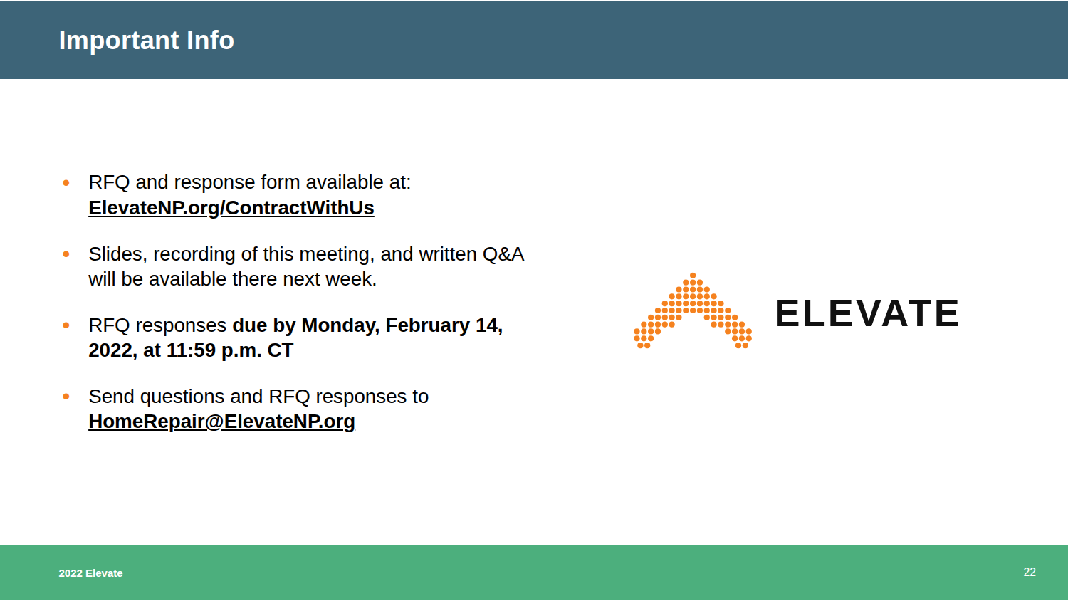Important Info
RFQ and response form available at: ElevateNP.org/ContractWithUs
Slides, recording of this meeting, and written Q&A will be available there next week.
RFQ responses due by Monday, February 14, 2022, at 11:59 p.m. CT
Send questions and RFQ responses to HomeRepair@ElevateNP.org
ELEVATE
2022 Elevate 22